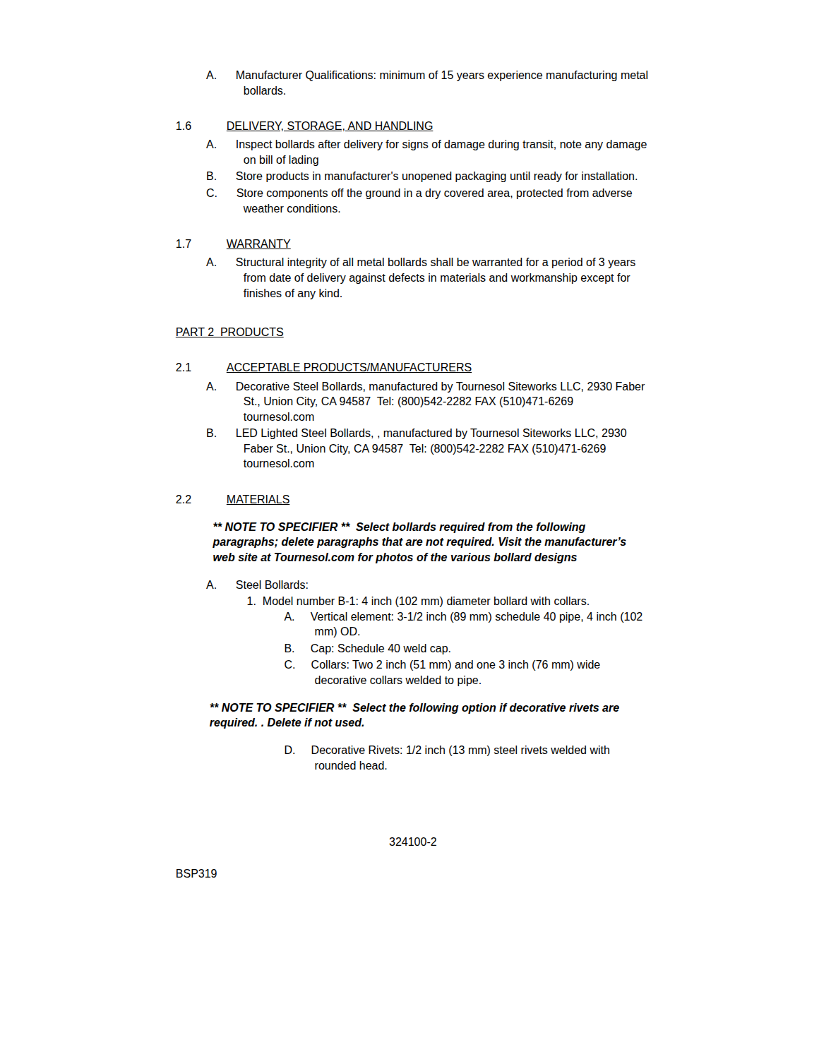A. Manufacturer Qualifications: minimum of 15 years experience manufacturing metal bollards.
1.6 DELIVERY, STORAGE, AND HANDLING
A. Inspect bollards after delivery for signs of damage during transit, note any damage on bill of lading
B. Store products in manufacturer's unopened packaging until ready for installation.
C. Store components off the ground in a dry covered area, protected from adverse weather conditions.
1.7 WARRANTY
A. Structural integrity of all metal bollards shall be warranted for a period of 3 years from date of delivery against defects in materials and workmanship except for finishes of any kind.
PART 2 PRODUCTS
2.1 ACCEPTABLE PRODUCTS/MANUFACTURERS
A. Decorative Steel Bollards, manufactured by Tournesol Siteworks LLC, 2930 Faber St., Union City, CA 94587 Tel: (800)542-2282 FAX (510)471-6269 tournesol.com
B. LED Lighted Steel Bollards, , manufactured by Tournesol Siteworks LLC, 2930 Faber St., Union City, CA 94587 Tel: (800)542-2282 FAX (510)471-6269 tournesol.com
2.2 MATERIALS
** NOTE TO SPECIFIER ** Select bollards required from the following paragraphs; delete paragraphs that are not required. Visit the manufacturer’s web site at Tournesol.com for photos of the various bollard designs
A. Steel Bollards:
1. Model number B-1: 4 inch (102 mm) diameter bollard with collars.
A. Vertical element: 3-1/2 inch (89 mm) schedule 40 pipe, 4 inch (102 mm) OD.
B. Cap: Schedule 40 weld cap.
C. Collars: Two 2 inch (51 mm) and one 3 inch (76 mm) wide decorative collars welded to pipe.
** NOTE TO SPECIFIER ** Select the following option if decorative rivets are required. . Delete if not used.
D. Decorative Rivets: 1/2 inch (13 mm) steel rivets welded with rounded head.
324100-2
BSP319